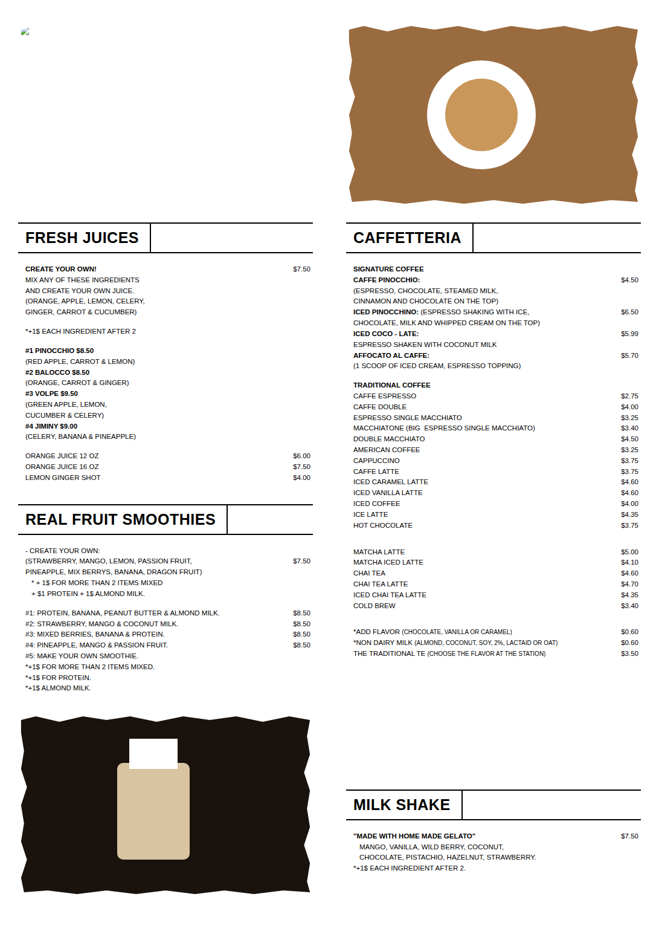FRESH JUICES
CREATE YOUR OWN!
MIX ANY OF THESE INGREDIENTS
AND CREATE YOUR OWN JUICE.
(ORANGE, APPLE, LEMON, CELERY,
GINGER, CARROT & CUCUMBER)
$7.50
*+1$ EACH INGREDIENT AFTER 2
#1 PINOCCHIO $8.50
(RED APPLE, CARROT & LEMON)
#2 BALOCCO $8.50
(ORANGE, CARROT & GINGER)
#3 VOLPE $9.50
(GREEN APPLE, LEMON,
CUCUMBER & CELERY)
#4 JIMINY $9.00
(CELERY, BANANA & PINEAPPLE)
ORANGE JUICE 12 OZ
$6.00
ORANGE JUICE 16 OZ
$7.50
LEMON GINGER SHOT
$4.00
REAL FRUIT SMOOTHIES
- CREATE YOUR OWN:
(STRAWBERRY, MANGO, LEMON, PASSION FRUIT,
PINEAPPLE, MIX BERRYS, BANANA, DRAGON FRUIT)
$7.50
* + 1$ FOR MORE THAN 2 ITEMS MIXED
+ $1 PROTEIN + 1$ ALMOND MILK.
#1: PROTEIN, BANANA, PEANUT BUTTER & ALMOND MILK.
$8.50
#2: STRAWBERRY, MANGO & COCONUT MILK.
$8.50
#3: MIXED BERRIES, BANANA & PROTEIN.
$8.50
#4: PINEAPPLE, MANGO & PASSION FRUIT.
$8.50
#5: MAKE YOUR OWN SMOOTHIE.
*+1$ FOR MORE THAN 2 ITEMS MIXED.
*+1$ FOR PROTEIN.
*+1$ ALMOND MILK.
CAFFETTERIA
SIGNATURE COFFEE
CAFFE PINOCCHIO:
$4.50
(ESPRESSO, CHOCOLATE, STEAMED MILK,
CINNAMON AND CHOCOLATE ON THE TOP)
ICED PINOCCHINO: (ESPRESSO SHAKING WITH ICE,
$6.50
CHOCOLATE, MILK AND WHIPPED CREAM ON THE TOP)
ICED COCO - LATE:
$5.99
ESPRESSO SHAKEN WITH COCONUT MILK
AFFOCATO AL CAFFE:
$5.70
(1 SCOOP OF ICED CREAM, ESPRESSO TOPPING)
TRADITIONAL COFFEE
CAFFE ESPRESSO
$2.75
CAFFE DOUBLE
$4.00
ESPRESSO SINGLE MACCHIATO
$3.25
MACCHIATONE (BIG ESPRESSO SINGLE MACCHIATO)
$3.40
DOUBLE MACCHIATO
$4.50
AMERICAN COFFEE
$3.25
CAPPUCCINO
$3.75
CAFFE LATTE
$3.75
ICED CARAMEL LATTE
$4.60
ICED VANILLA LATTE
$4.60
ICED COFFEE
$4.00
ICE LATTE
$4.35
HOT CHOCOLATE
$3.75
MATCHA LATTE
$5.00
MATCHA ICED LATTE
$4.10
CHAI TEA
$4.60
CHAI TEA LATTE
$4.70
ICED CHAI TEA LATTE
$4.35
COLD BREW
$3.40
*ADD FLAVOR (CHOCOLATE, VANILLA OR CARAMEL)
$0.60
*NON DAIRY MILK (ALMOND, COCONUT, SOY, 2%, LACTAID OR OAT)
$0.60
THE TRADITIONAL TE (CHOOSE THE FLAVOR AT THE STATION)
$3.50
MILK SHAKE
"MADE WITH HOME MADE GELATO"
$7.50
MANGO, VANILLA, WILD BERRY, COCONUT,
CHOCOLATE, PISTACHIO, HAZELNUT, STRAWBERRY.
*+1$ EACH INGREDIENT AFTER 2.